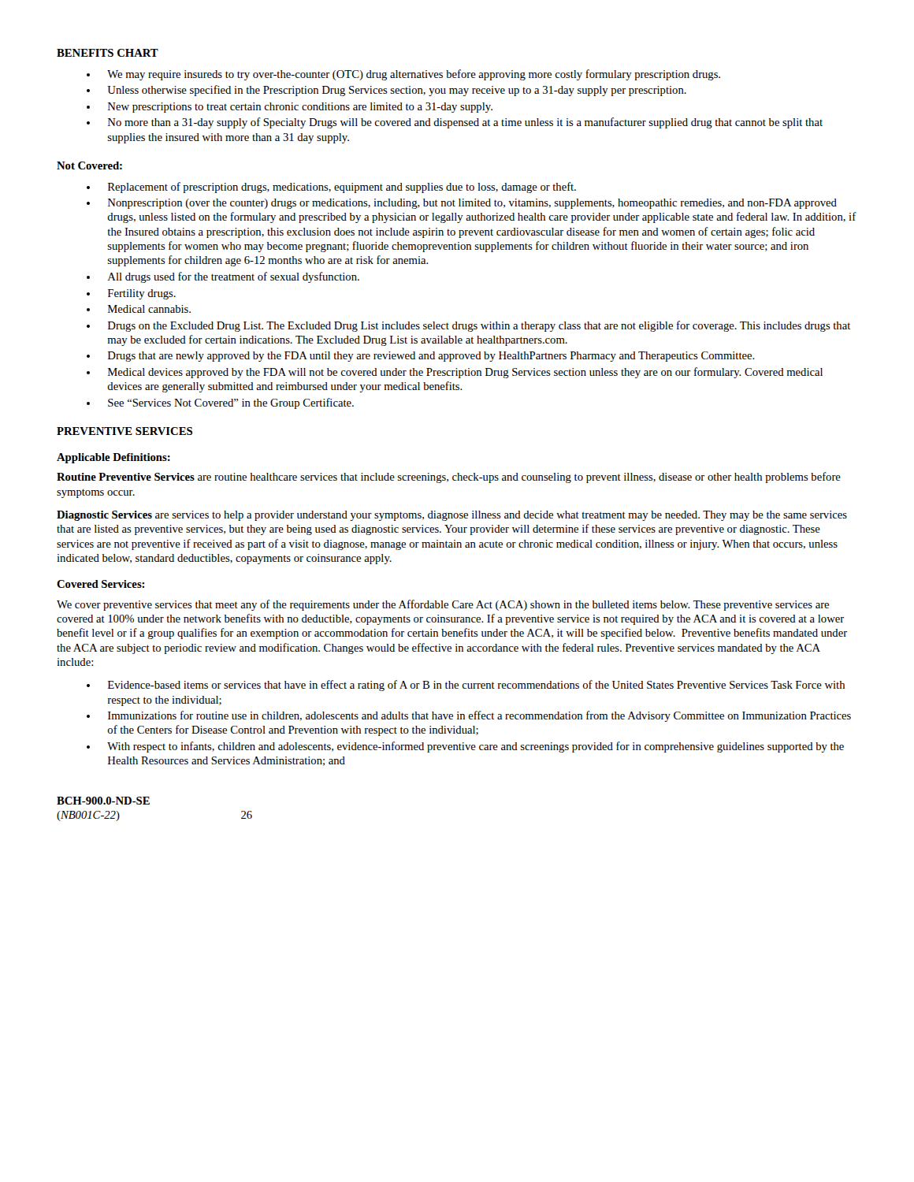BENEFITS CHART
We may require insureds to try over-the-counter (OTC) drug alternatives before approving more costly formulary prescription drugs.
Unless otherwise specified in the Prescription Drug Services section, you may receive up to a 31-day supply per prescription.
New prescriptions to treat certain chronic conditions are limited to a 31-day supply.
No more than a 31-day supply of Specialty Drugs will be covered and dispensed at a time unless it is a manufacturer supplied drug that cannot be split that supplies the insured with more than a 31 day supply.
Not Covered:
Replacement of prescription drugs, medications, equipment and supplies due to loss, damage or theft.
Nonprescription (over the counter) drugs or medications, including, but not limited to, vitamins, supplements, homeopathic remedies, and non-FDA approved drugs, unless listed on the formulary and prescribed by a physician or legally authorized health care provider under applicable state and federal law. In addition, if the Insured obtains a prescription, this exclusion does not include aspirin to prevent cardiovascular disease for men and women of certain ages; folic acid supplements for women who may become pregnant; fluoride chemoprevention supplements for children without fluoride in their water source; and iron supplements for children age 6-12 months who are at risk for anemia.
All drugs used for the treatment of sexual dysfunction.
Fertility drugs.
Medical cannabis.
Drugs on the Excluded Drug List. The Excluded Drug List includes select drugs within a therapy class that are not eligible for coverage. This includes drugs that may be excluded for certain indications. The Excluded Drug List is available at healthpartners.com.
Drugs that are newly approved by the FDA until they are reviewed and approved by HealthPartners Pharmacy and Therapeutics Committee.
Medical devices approved by the FDA will not be covered under the Prescription Drug Services section unless they are on our formulary. Covered medical devices are generally submitted and reimbursed under your medical benefits.
See “Services Not Covered” in the Group Certificate.
PREVENTIVE SERVICES
Applicable Definitions:
Routine Preventive Services are routine healthcare services that include screenings, check-ups and counseling to prevent illness, disease or other health problems before symptoms occur.
Diagnostic Services are services to help a provider understand your symptoms, diagnose illness and decide what treatment may be needed. They may be the same services that are listed as preventive services, but they are being used as diagnostic services. Your provider will determine if these services are preventive or diagnostic. These services are not preventive if received as part of a visit to diagnose, manage or maintain an acute or chronic medical condition, illness or injury. When that occurs, unless indicated below, standard deductibles, copayments or coinsurance apply.
Covered Services:
We cover preventive services that meet any of the requirements under the Affordable Care Act (ACA) shown in the bulleted items below. These preventive services are covered at 100% under the network benefits with no deductible, copayments or coinsurance. If a preventive service is not required by the ACA and it is covered at a lower benefit level or if a group qualifies for an exemption or accommodation for certain benefits under the ACA, it will be specified below. Preventive benefits mandated under the ACA are subject to periodic review and modification. Changes would be effective in accordance with the federal rules. Preventive services mandated by the ACA include:
Evidence-based items or services that have in effect a rating of A or B in the current recommendations of the United States Preventive Services Task Force with respect to the individual;
Immunizations for routine use in children, adolescents and adults that have in effect a recommendation from the Advisory Committee on Immunization Practices of the Centers for Disease Control and Prevention with respect to the individual;
With respect to infants, children and adolescents, evidence-informed preventive care and screenings provided for in comprehensive guidelines supported by the Health Resources and Services Administration; and
BCH-900.0-ND-SE
(NB001C-22) 26